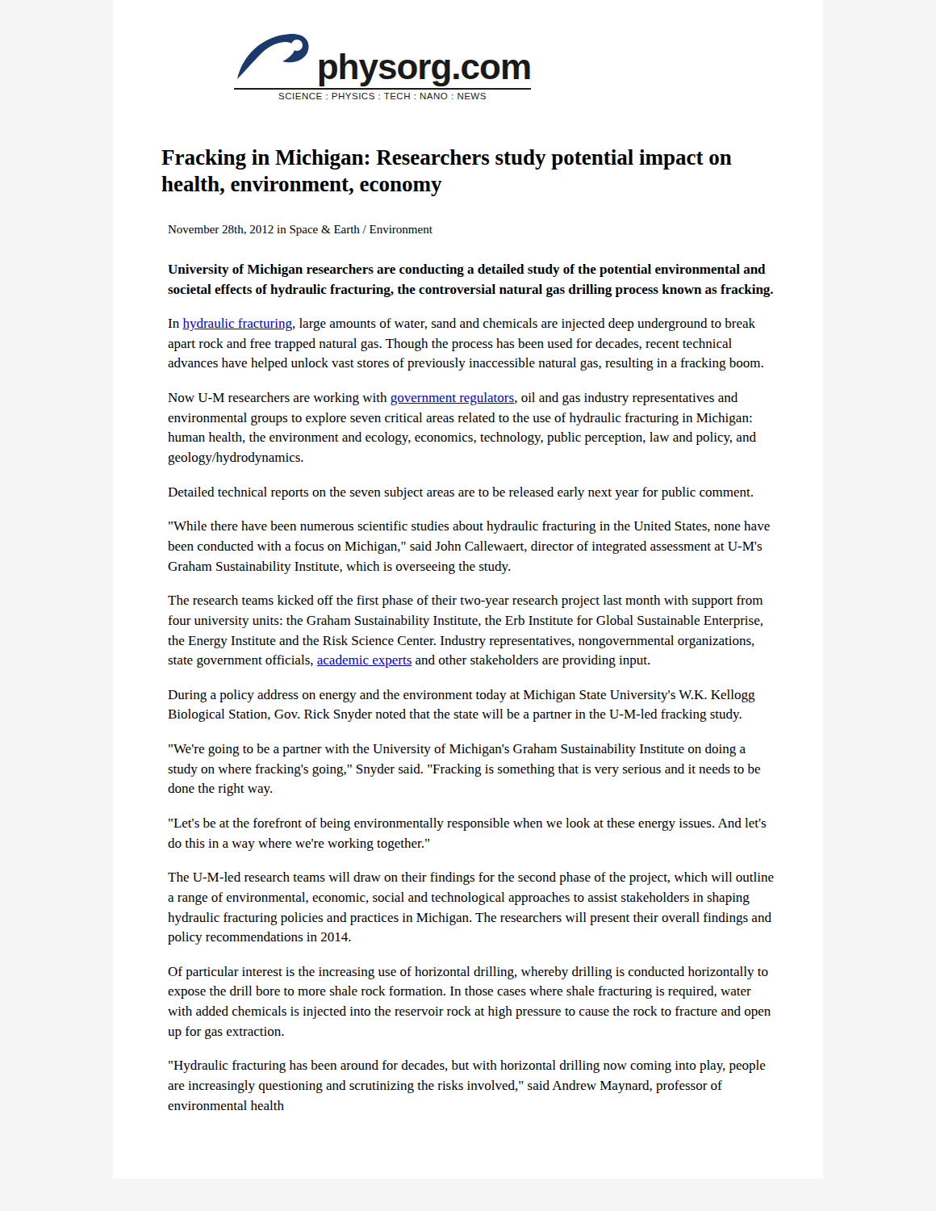physorg.com SCIENCE : PHYSICS : TECH : NANO : NEWS
Fracking in Michigan: Researchers study potential impact on health, environment, economy
November 28th, 2012 in Space & Earth / Environment
University of Michigan researchers are conducting a detailed study of the potential environmental and societal effects of hydraulic fracturing, the controversial natural gas drilling process known as fracking.
In hydraulic fracturing, large amounts of water, sand and chemicals are injected deep underground to break apart rock and free trapped natural gas. Though the process has been used for decades, recent technical advances have helped unlock vast stores of previously inaccessible natural gas, resulting in a fracking boom.
Now U-M researchers are working with government regulators, oil and gas industry representatives and environmental groups to explore seven critical areas related to the use of hydraulic fracturing in Michigan: human health, the environment and ecology, economics, technology, public perception, law and policy, and geology/hydrodynamics.
Detailed technical reports on the seven subject areas are to be released early next year for public comment.
"While there have been numerous scientific studies about hydraulic fracturing in the United States, none have been conducted with a focus on Michigan," said John Callewaert, director of integrated assessment at U-M's Graham Sustainability Institute, which is overseeing the study.
The research teams kicked off the first phase of their two-year research project last month with support from four university units: the Graham Sustainability Institute, the Erb Institute for Global Sustainable Enterprise, the Energy Institute and the Risk Science Center. Industry representatives, nongovernmental organizations, state government officials, academic experts and other stakeholders are providing input.
During a policy address on energy and the environment today at Michigan State University's W.K. Kellogg Biological Station, Gov. Rick Snyder noted that the state will be a partner in the U-M-led fracking study.
"We're going to be a partner with the University of Michigan's Graham Sustainability Institute on doing a study on where fracking's going," Snyder said. "Fracking is something that is very serious and it needs to be done the right way.
"Let's be at the forefront of being environmentally responsible when we look at these energy issues. And let's do this in a way where we're working together."
The U-M-led research teams will draw on their findings for the second phase of the project, which will outline a range of environmental, economic, social and technological approaches to assist stakeholders in shaping hydraulic fracturing policies and practices in Michigan. The researchers will present their overall findings and policy recommendations in 2014.
Of particular interest is the increasing use of horizontal drilling, whereby drilling is conducted horizontally to expose the drill bore to more shale rock formation. In those cases where shale fracturing is required, water with added chemicals is injected into the reservoir rock at high pressure to cause the rock to fracture and open up for gas extraction.
"Hydraulic fracturing has been around for decades, but with horizontal drilling now coming into play, people are increasingly questioning and scrutinizing the risks involved," said Andrew Maynard, professor of environmental health